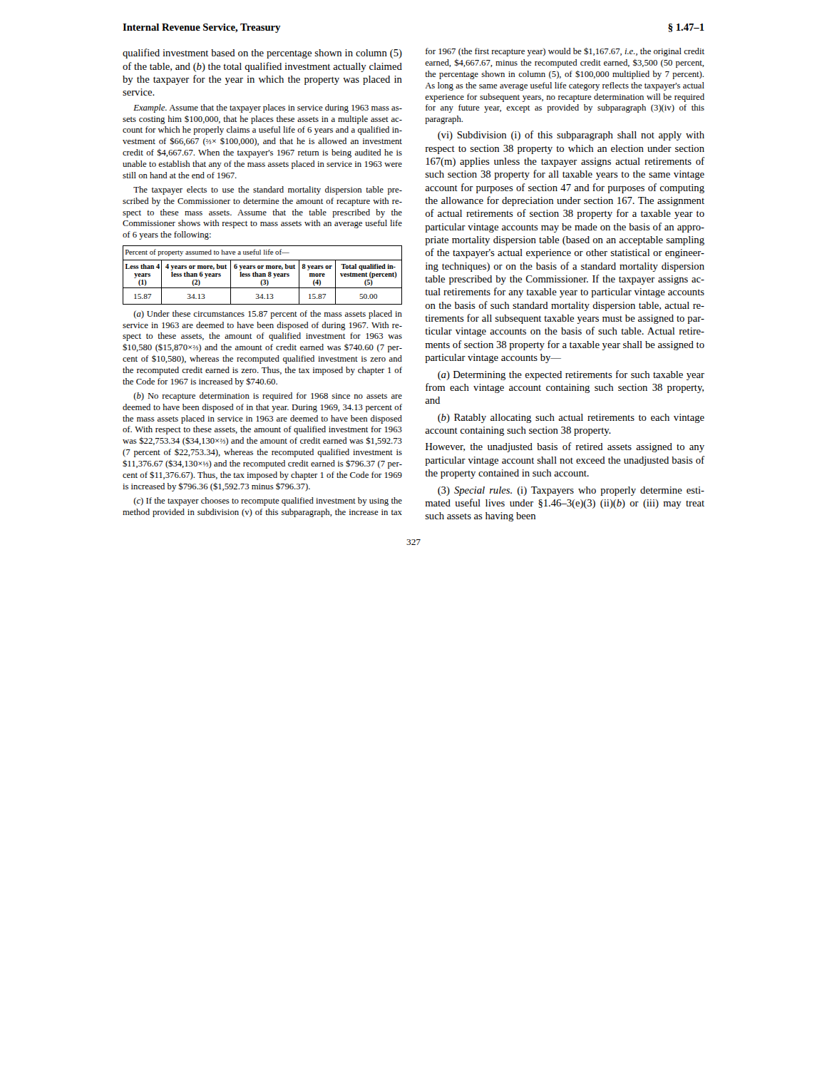Internal Revenue Service, Treasury § 1.47–1
qualified investment based on the percentage shown in column (5) of the table, and (b) the total qualified investment actually claimed by the taxpayer for the year in which the property was placed in service.
Example. Assume that the taxpayer places in service during 1963 mass assets costing him $100,000, that he places these assets in a multiple asset account for which he properly claims a useful life of 6 years and a qualified investment of $66,667 (⅔× $100,000), and that he is allowed an investment credit of $4,667.67. When the taxpayer's 1967 return is being audited he is unable to establish that any of the mass assets placed in service in 1963 were still on hand at the end of 1967.
The taxpayer elects to use the standard mortality dispersion table prescribed by the Commissioner to determine the amount of recapture with respect to these mass assets. Assume that the table prescribed by the Commissioner shows with respect to mass assets with an average useful life of 6 years the following:
Percent of property assumed to have a useful life of—
| Less than 4 years (1) | 4 years or more, but less than 6 years (2) | 6 years or more, but less than 8 years (3) | 8 years or more (4) | Total qualified investment (percent) (5) |
| --- | --- | --- | --- | --- |
| 15.87 | 34.13 | 34.13 | 15.87 | 50.00 |
(a) Under these circumstances 15.87 percent of the mass assets placed in service in 1963 are deemed to have been disposed of during 1967. With respect to these assets, the amount of qualified investment for 1963 was $10,580 ($15,870×⅔) and the amount of credit earned was $740.60 (7 percent of $10,580), whereas the recomputed qualified investment is zero and the recomputed credit earned is zero. Thus, the tax imposed by chapter 1 of the Code for 1967 is increased by $740.60.
(b) No recapture determination is required for 1968 since no assets are deemed to have been disposed of in that year. During 1969, 34.13 percent of the mass assets placed in service in 1963 are deemed to have been disposed of. With respect to these assets, the amount of qualified investment for 1963 was $22,753.34 ($34,130×⅔) and the amount of credit earned was $1,592.73 (7 percent of $22,753.34), whereas the recomputed qualified investment is $11,376.67 ($34,130×⅓) and the recomputed credit earned is $796.37 (7 percent of $11,376.67). Thus, the tax imposed by chapter 1 of the Code for 1969 is increased by $796.36 ($1,592.73 minus $796.37).
(c) If the taxpayer chooses to recompute qualified investment by using the method provided in subdivision (v) of this subparagraph, the increase in tax for 1967 (the first recapture year) would be $1,167.67, i.e., the original credit earned, $4,667.67, minus the recomputed credit earned, $3,500 (50 percent, the percentage shown in column (5), of $100,000 multiplied by 7 percent). As long as the same average useful life category reflects the taxpayer's actual experience for subsequent years, no recapture determination will be required for any future year, except as provided by subparagraph (3)(iv) of this paragraph.
(vi) Subdivision (i) of this subparagraph shall not apply with respect to section 38 property to which an election under section 167(m) applies unless the taxpayer assigns actual retirements of such section 38 property for all taxable years to the same vintage account for purposes of section 47 and for purposes of computing the allowance for depreciation under section 167. The assignment of actual retirements of section 38 property for a taxable year to particular vintage accounts may be made on the basis of an appropriate mortality dispersion table (based on an acceptable sampling of the taxpayer's actual experience or other statistical or engineering techniques) or on the basis of a standard mortality dispersion table prescribed by the Commissioner. If the taxpayer assigns actual retirements for any taxable year to particular vintage accounts on the basis of such standard mortality dispersion table, actual retirements for all subsequent taxable years must be assigned to particular vintage accounts on the basis of such table. Actual retirements of section 38 property for a taxable year shall be assigned to particular vintage accounts by—
(a) Determining the expected retirements for such taxable year from each vintage account containing such section 38 property, and
(b) Ratably allocating such actual retirements to each vintage account containing such section 38 property.
However, the unadjusted basis of retired assets assigned to any particular vintage account shall not exceed the unadjusted basis of the property contained in such account.
(3) Special rules. (i) Taxpayers who properly determine estimated useful lives under §1.46–3(e)(3) (ii)(b) or (iii) may treat such assets as having been
327